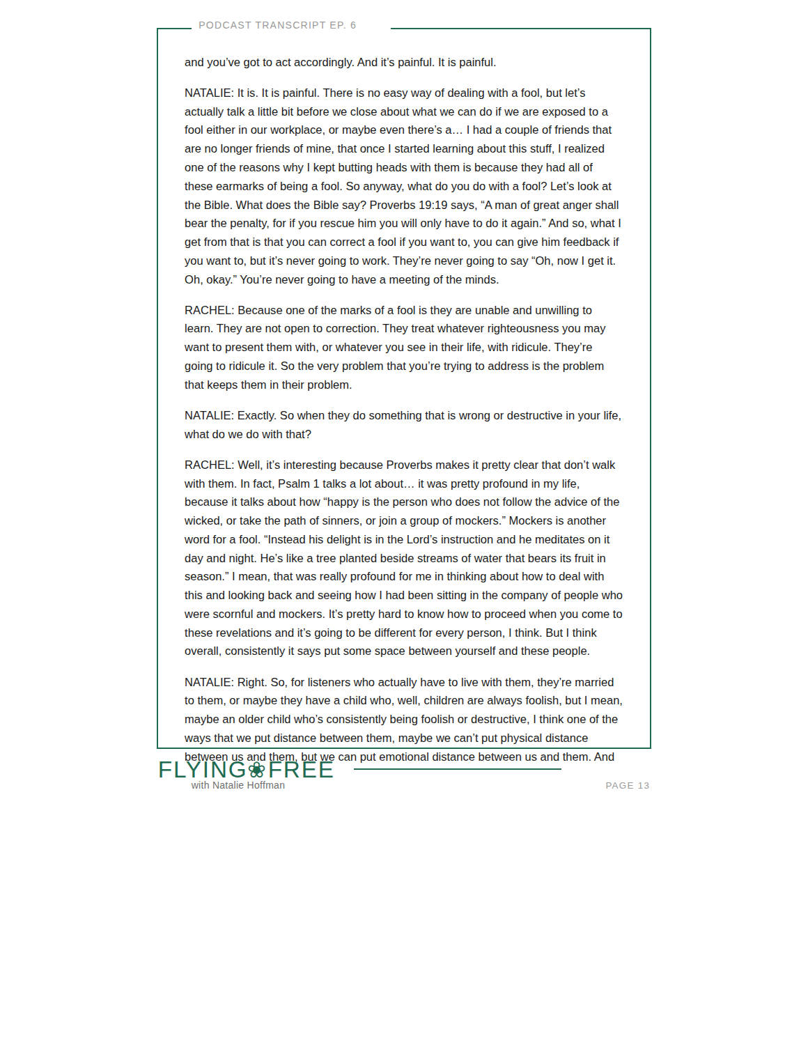Podcast Transcript Ep. 6
and you’ve got to act accordingly. And it’s painful. It is painful.
NATALIE: It is. It is painful. There is no easy way of dealing with a fool, but let’s actually talk a little bit before we close about what we can do if we are exposed to a fool either in our workplace, or maybe even there’s a… I had a couple of friends that are no longer friends of mine, that once I started learning about this stuff, I realized one of the reasons why I kept butting heads with them is because they had all of these earmarks of being a fool. So anyway, what do you do with a fool? Let’s look at the Bible. What does the Bible say? Proverbs 19:19 says, “A man of great anger shall bear the penalty, for if you rescue him you will only have to do it again.” And so, what I get from that is that you can correct a fool if you want to, you can give him feedback if you want to, but it’s never going to work. They’re never going to say “Oh, now I get it. Oh, okay.” You’re never going to have a meeting of the minds.
RACHEL: Because one of the marks of a fool is they are unable and unwilling to learn. They are not open to correction. They treat whatever righteousness you may want to present them with, or whatever you see in their life, with ridicule. They’re going to ridicule it. So the very problem that you’re trying to address is the problem that keeps them in their problem.
NATALIE: Exactly. So when they do something that is wrong or destructive in your life, what do we do with that?
RACHEL: Well, it’s interesting because Proverbs makes it pretty clear that don’t walk with them. In fact, Psalm 1 talks a lot about… it was pretty profound in my life, because it talks about how “happy is the person who does not follow the advice of the wicked, or take the path of sinners, or join a group of mockers.” Mockers is another word for a fool. “Instead his delight is in the Lord’s instruction and he meditates on it day and night. He’s like a tree planted beside streams of water that bears its fruit in season.” I mean, that was really profound for me in thinking about how to deal with this and looking back and seeing how I had been sitting in the company of people who were scornful and mockers. It’s pretty hard to know how to proceed when you come to these revelations and it’s going to be different for every person, I think. But I think overall, consistently it says put some space between yourself and these people.
NATALIE: Right. So, for listeners who actually have to live with them, they’re married to them, or maybe they have a child who, well, children are always foolish, but I mean, maybe an older child who’s consistently being foolish or destructive, I think one of the ways that we put distance between them, maybe we can’t put physical distance between us and them, but we can put emotional distance between us and them. And
FLYING❀FREE
with Natalie Hoffman
Page 13